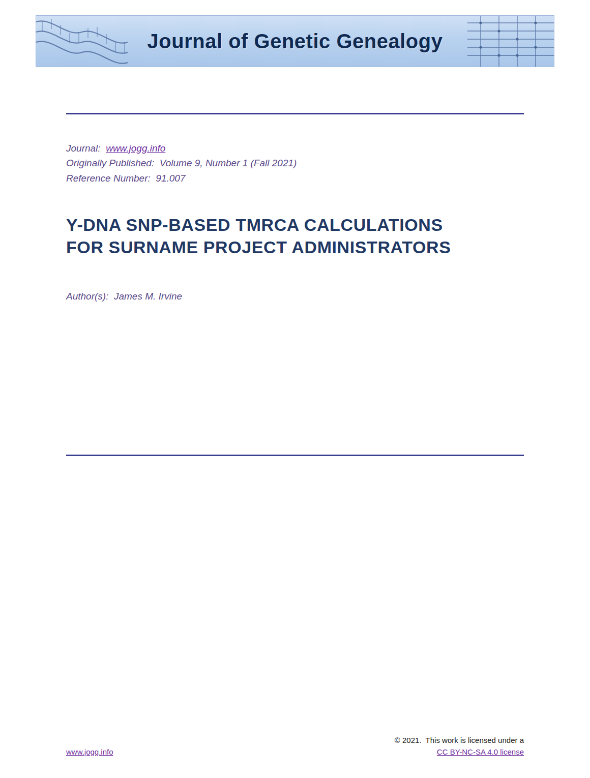Journal of Genetic Genealogy
Journal: www.jogg.info
Originally Published: Volume 9, Number 1 (Fall 2021)
Reference Number: 91.007
Y-DNA SNP-based TMRCA Calculations for Surname Project Administrators
Author(s): James M. Irvine
www.jogg.info
© 2021. This work is licensed under a
CC BY-NC-SA 4.0 license